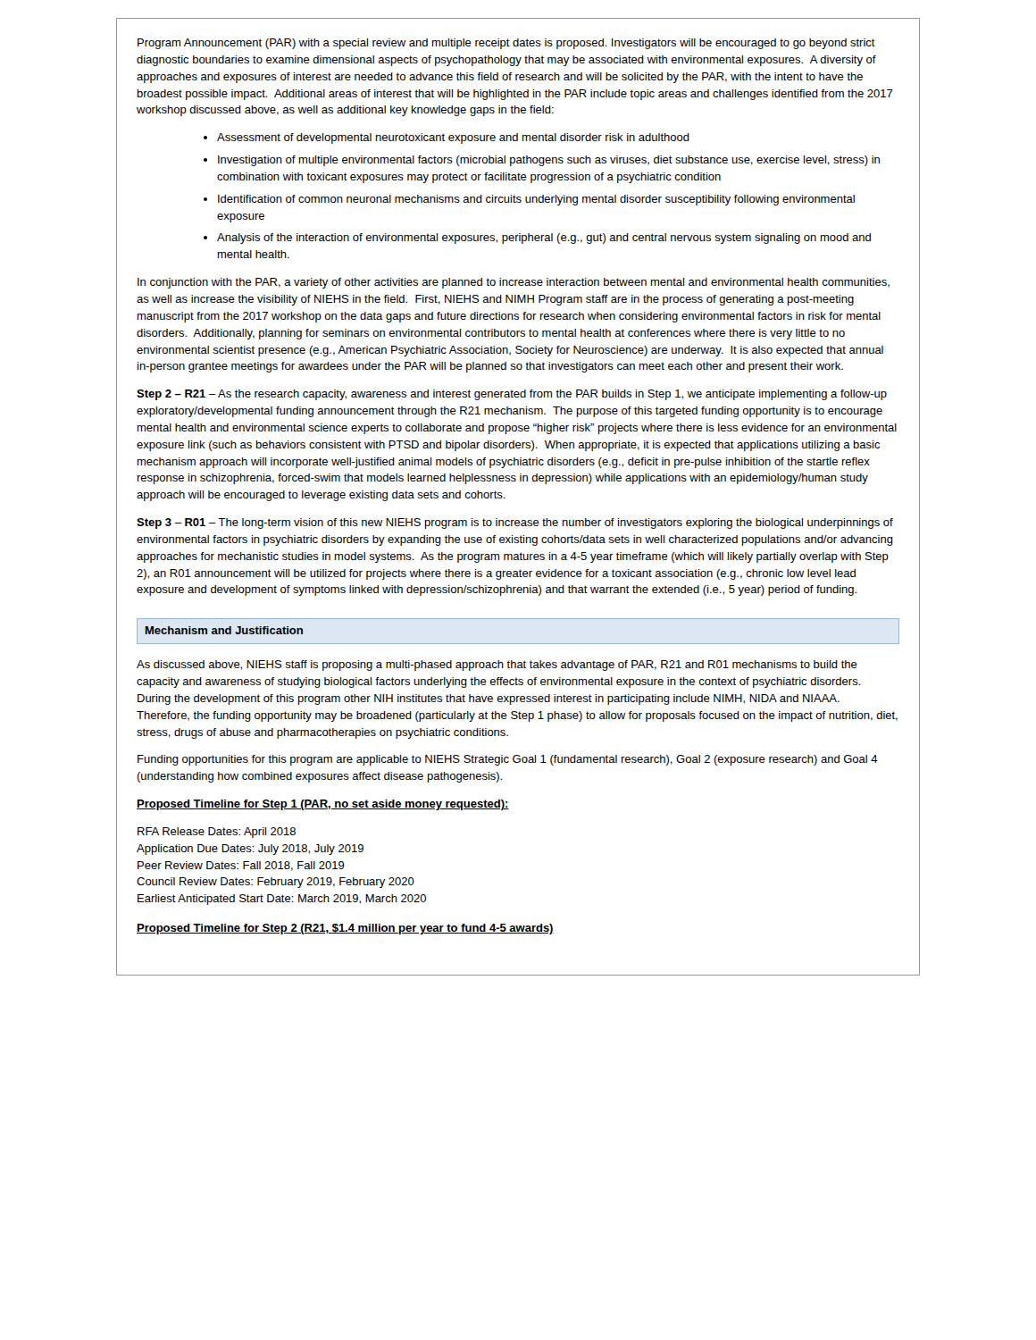Program Announcement (PAR) with a special review and multiple receipt dates is proposed. Investigators will be encouraged to go beyond strict diagnostic boundaries to examine dimensional aspects of psychopathology that may be associated with environmental exposures. A diversity of approaches and exposures of interest are needed to advance this field of research and will be solicited by the PAR, with the intent to have the broadest possible impact. Additional areas of interest that will be highlighted in the PAR include topic areas and challenges identified from the 2017 workshop discussed above, as well as additional key knowledge gaps in the field:
Assessment of developmental neurotoxicant exposure and mental disorder risk in adulthood
Investigation of multiple environmental factors (microbial pathogens such as viruses, diet substance use, exercise level, stress) in combination with toxicant exposures may protect or facilitate progression of a psychiatric condition
Identification of common neuronal mechanisms and circuits underlying mental disorder susceptibility following environmental exposure
Analysis of the interaction of environmental exposures, peripheral (e.g., gut) and central nervous system signaling on mood and mental health.
In conjunction with the PAR, a variety of other activities are planned to increase interaction between mental and environmental health communities, as well as increase the visibility of NIEHS in the field. First, NIEHS and NIMH Program staff are in the process of generating a post-meeting manuscript from the 2017 workshop on the data gaps and future directions for research when considering environmental factors in risk for mental disorders. Additionally, planning for seminars on environmental contributors to mental health at conferences where there is very little to no environmental scientist presence (e.g., American Psychiatric Association, Society for Neuroscience) are underway. It is also expected that annual in-person grantee meetings for awardees under the PAR will be planned so that investigators can meet each other and present their work.
Step 2 – R21 – As the research capacity, awareness and interest generated from the PAR builds in Step 1, we anticipate implementing a follow-up exploratory/developmental funding announcement through the R21 mechanism. The purpose of this targeted funding opportunity is to encourage mental health and environmental science experts to collaborate and propose “higher risk” projects where there is less evidence for an environmental exposure link (such as behaviors consistent with PTSD and bipolar disorders). When appropriate, it is expected that applications utilizing a basic mechanism approach will incorporate well-justified animal models of psychiatric disorders (e.g., deficit in pre-pulse inhibition of the startle reflex response in schizophrenia, forced-swim that models learned helplessness in depression) while applications with an epidemiology/human study approach will be encouraged to leverage existing data sets and cohorts.
Step 3 – R01 – The long-term vision of this new NIEHS program is to increase the number of investigators exploring the biological underpinnings of environmental factors in psychiatric disorders by expanding the use of existing cohorts/data sets in well characterized populations and/or advancing approaches for mechanistic studies in model systems. As the program matures in a 4-5 year timeframe (which will likely partially overlap with Step 2), an R01 announcement will be utilized for projects where there is a greater evidence for a toxicant association (e.g., chronic low level lead exposure and development of symptoms linked with depression/schizophrenia) and that warrant the extended (i.e., 5 year) period of funding.
Mechanism and Justification
As discussed above, NIEHS staff is proposing a multi-phased approach that takes advantage of PAR, R21 and R01 mechanisms to build the capacity and awareness of studying biological factors underlying the effects of environmental exposure in the context of psychiatric disorders. During the development of this program other NIH institutes that have expressed interest in participating include NIMH, NIDA and NIAAA. Therefore, the funding opportunity may be broadened (particularly at the Step 1 phase) to allow for proposals focused on the impact of nutrition, diet, stress, drugs of abuse and pharmacotherapies on psychiatric conditions.
Funding opportunities for this program are applicable to NIEHS Strategic Goal 1 (fundamental research), Goal 2 (exposure research) and Goal 4 (understanding how combined exposures affect disease pathogenesis).
Proposed Timeline for Step 1 (PAR, no set aside money requested):
RFA Release Dates: April 2018
Application Due Dates: July 2018, July 2019
Peer Review Dates: Fall 2018, Fall 2019
Council Review Dates: February 2019, February 2020
Earliest Anticipated Start Date: March 2019, March 2020
Proposed Timeline for Step 2 (R21, $1.4 million per year to fund 4-5 awards)